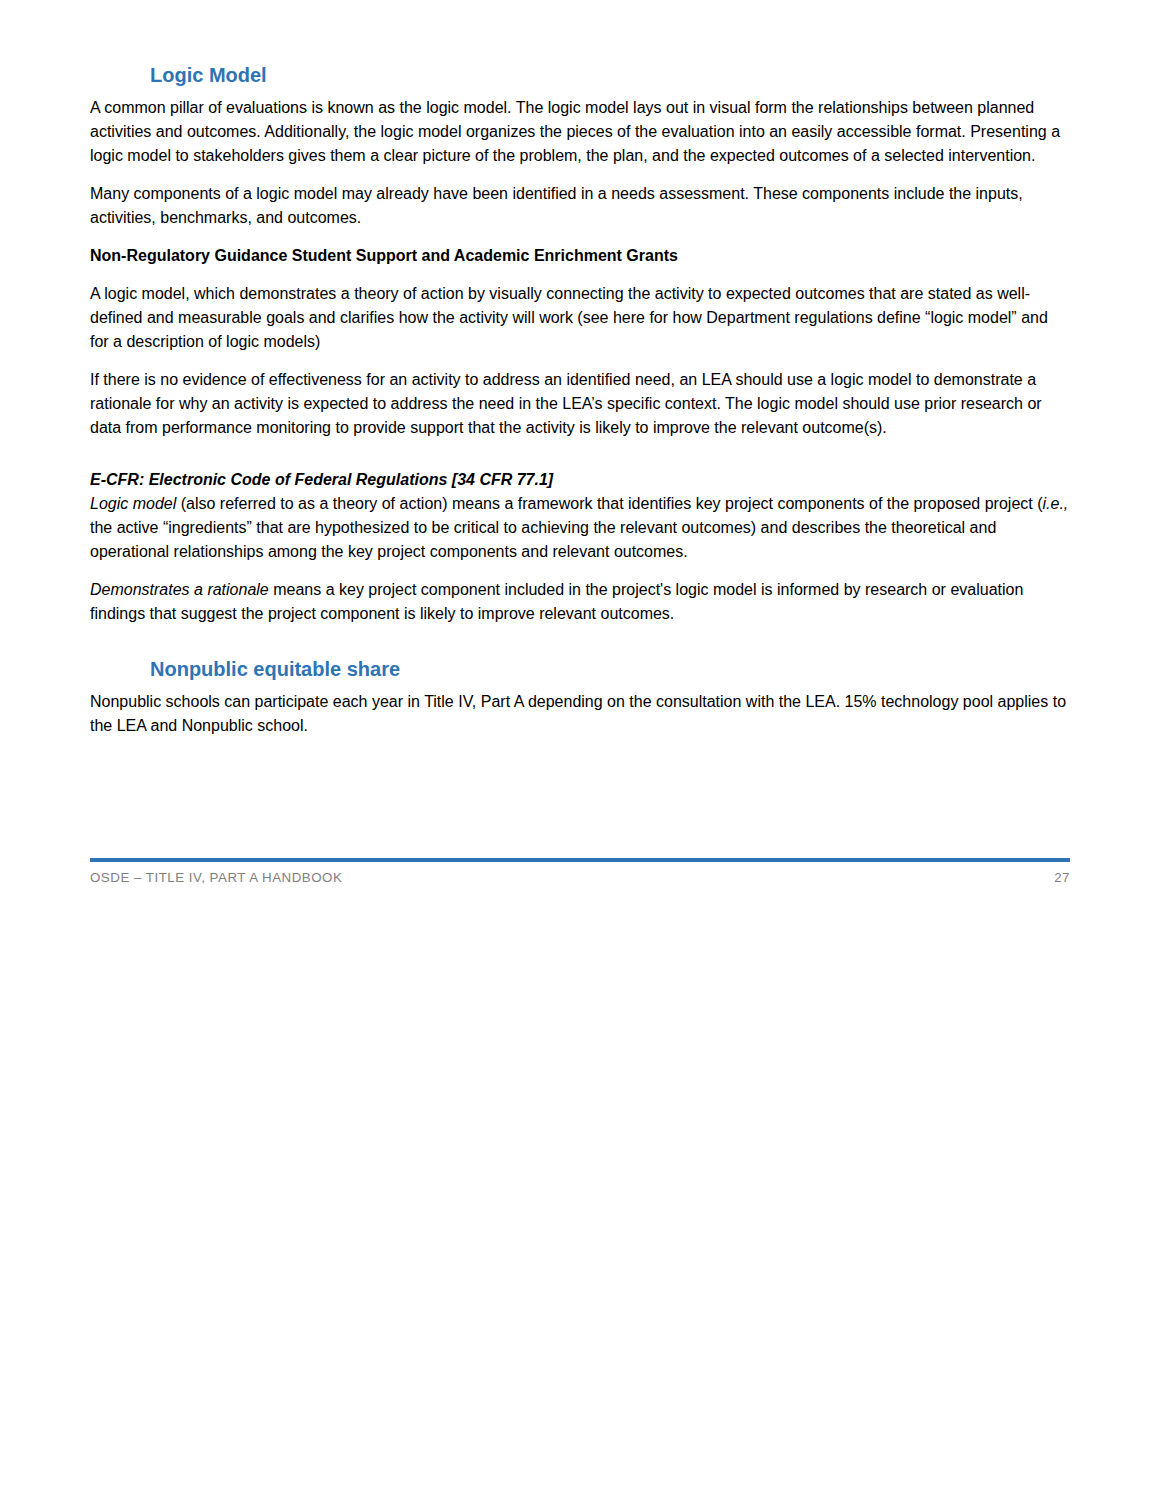Logic Model
A common pillar of evaluations is known as the logic model. The logic model lays out in visual form the relationships between planned activities and outcomes. Additionally, the logic model organizes the pieces of the evaluation into an easily accessible format. Presenting a logic model to stakeholders gives them a clear picture of the problem, the plan, and the expected outcomes of a selected intervention.
Many components of a logic model may already have been identified in a needs assessment. These components include the inputs, activities, benchmarks, and outcomes.
Non-Regulatory Guidance Student Support and Academic Enrichment Grants
A logic model, which demonstrates a theory of action by visually connecting the activity to expected outcomes that are stated as well-defined and measurable goals and clarifies how the activity will work (see here for how Department regulations define “logic model” and for a description of logic models)
If there is no evidence of effectiveness for an activity to address an identified need, an LEA should use a logic model to demonstrate a rationale for why an activity is expected to address the need in the LEA’s specific context. The logic model should use prior research or data from performance monitoring to provide support that the activity is likely to improve the relevant outcome(s).
E-CFR: Electronic Code of Federal Regulations [34 CFR 77.1]
Logic model (also referred to as a theory of action) means a framework that identifies key project components of the proposed project (i.e., the active “ingredients” that are hypothesized to be critical to achieving the relevant outcomes) and describes the theoretical and operational relationships among the key project components and relevant outcomes.
Demonstrates a rationale means a key project component included in the project's logic model is informed by research or evaluation findings that suggest the project component is likely to improve relevant outcomes.
Nonpublic equitable share
Nonpublic schools can participate each year in Title IV, Part A depending on the consultation with the LEA. 15% technology pool applies to the LEA and Nonpublic school.
OSDE – TITLE IV, PART A HANDBOOK 27